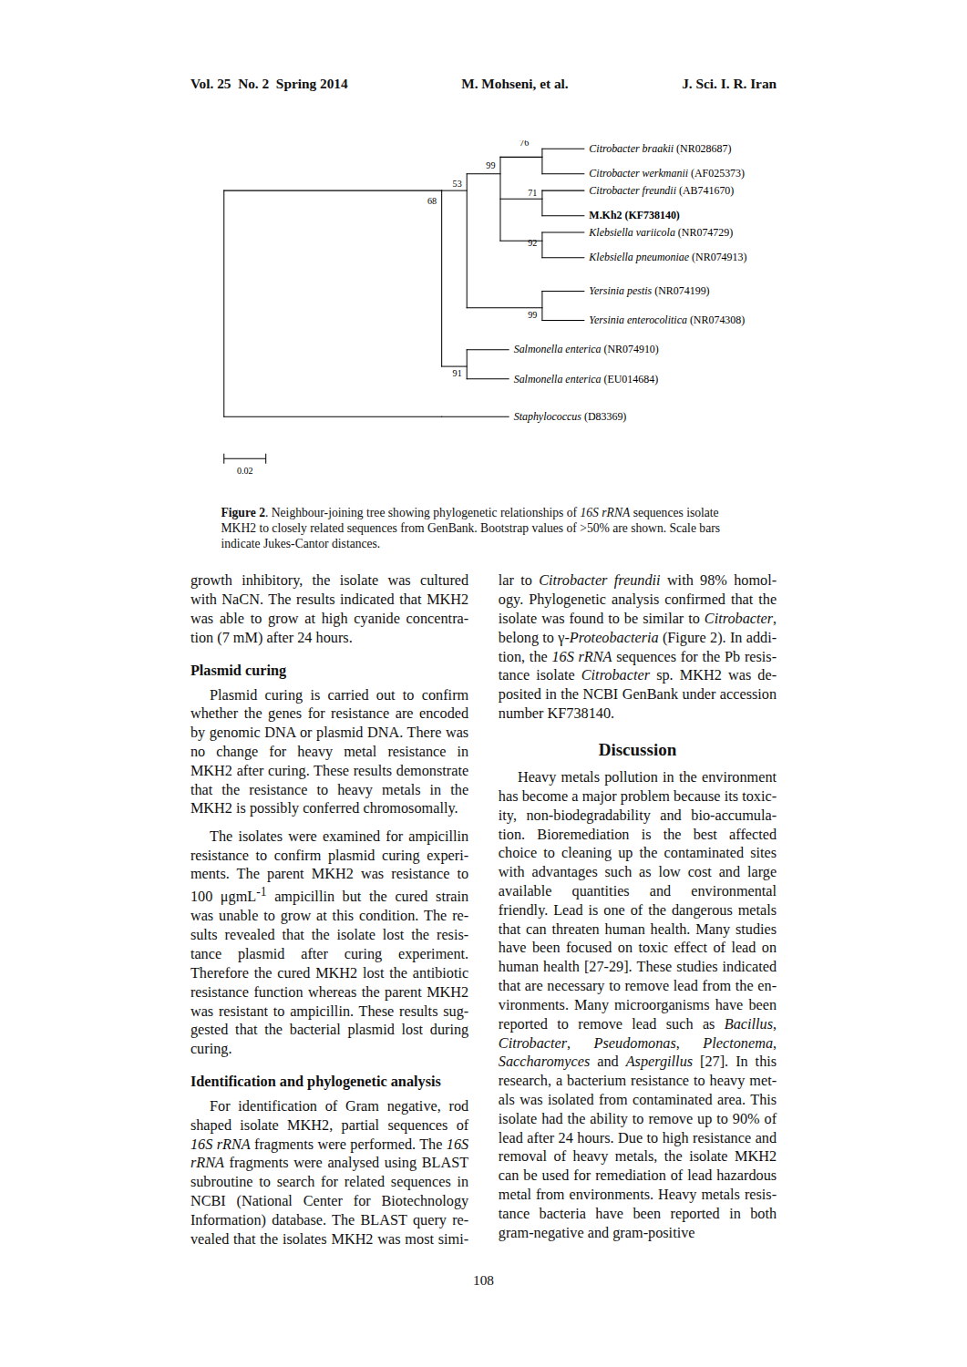Vol. 25 No. 2 Spring 2014
M. Mohseni, et al.
J. Sci. I. R. Iran
76 99 53 71 68 92 99 91 Citrobacter braakii (NR028687) Citrobacter werkmanii (AF025373) Citrobacter freundii (AB741670) M.Kh2 (KF738140) Klebsiella variicola (NR074729) Klebsiella pneumoniae (NR074913) Yersinia pestis (NR074199) Yersinia enterocolitica (NR074308) Salmonella enterica (NR074910) Salmonella enterica (EU014684) Staphylococcus (D83369) 0.02
Figure 2. Neighbour-joining tree showing phylogenetic relationships of 16S rRNA sequences isolate MKH2 to closely related sequences from GenBank. Bootstrap values of >50% are shown. Scale bars indicate Jukes-Cantor distances.
growth inhibitory, the isolate was cultured with NaCN. The results indicated that MKH2 was able to grow at high cyanide concentration (7 mM) after 24 hours.
Plasmid curing
Plasmid curing is carried out to confirm whether the genes for resistance are encoded by genomic DNA or plasmid DNA. There was no change for heavy metal resistance in MKH2 after curing. These results demonstrate that the resistance to heavy metals in the MKH2 is possibly conferred chromosomally.
The isolates were examined for ampicillin resistance to confirm plasmid curing experiments. The parent MKH2 was resistance to 100 μgmL-1 ampicillin but the cured strain was unable to grow at this condition. The results revealed that the isolate lost the resistance plasmid after curing experiment. Therefore the cured MKH2 lost the antibiotic resistance function whereas the parent MKH2 was resistant to ampicillin. These results suggested that the bacterial plasmid lost during curing.
Identification and phylogenetic analysis
For identification of Gram negative, rod shaped isolate MKH2, partial sequences of 16S rRNA fragments were performed. The 16S rRNA fragments were analysed using BLAST subroutine to search for related sequences in NCBI (National Center for Biotechnology Information) database. The BLAST query revealed that the isolates MKH2 was most similar to Citrobacter freundii with 98% homology. Phylogenetic analysis confirmed that the isolate was found to be similar to Citrobacter, belong to γ-Proteobacteria (Figure 2). In addition, the 16S rRNA sequences for the Pb resistance isolate Citrobacter sp. MKH2 was deposited in the NCBI GenBank under accession number KF738140.
Discussion
Heavy metals pollution in the environment has become a major problem because its toxicity, non-biodegradability and bio-accumulation. Bioremediation is the best affected choice to cleaning up the contaminated sites with advantages such as low cost and large available quantities and environmental friendly. Lead is one of the dangerous metals that can threaten human health. Many studies have been focused on toxic effect of lead on human health [27-29]. These studies indicated that are necessary to remove lead from the environments. Many microorganisms have been reported to remove lead such as Bacillus, Citrobacter, Pseudomonas, Plectonema, Saccharomyces and Aspergillus [27]. In this research, a bacterium resistance to heavy metals was isolated from contaminated area. This isolate had the ability to remove up to 90% of lead after 24 hours. Due to high resistance and removal of heavy metals, the isolate MKH2 can be used for remediation of lead hazardous metal from environments. Heavy metals resistance bacteria have been reported in both gram-negative and gram-positive
108